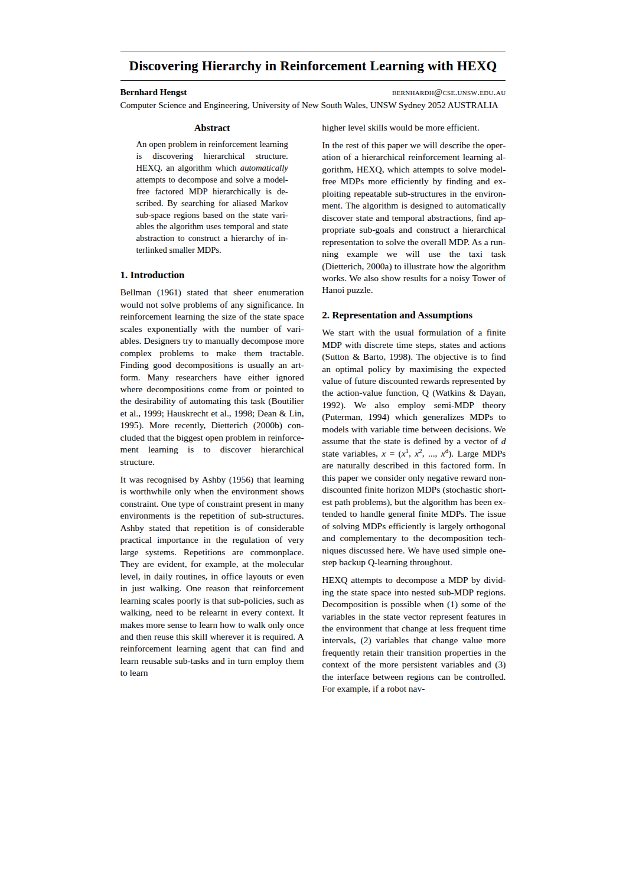Discovering Hierarchy in Reinforcement Learning with HEXQ
Bernhard Hengst bernhardh@cse.unsw.edu.au
Computer Science and Engineering, University of New South Wales, UNSW Sydney 2052 AUSTRALIA
Abstract
An open problem in reinforcement learning is discovering hierarchical structure. HEXQ, an algorithm which automatically attempts to decompose and solve a model-free factored MDP hierarchically is described. By searching for aliased Markov sub-space regions based on the state variables the algorithm uses temporal and state abstraction to construct a hierarchy of interlinked smaller MDPs.
1. Introduction
Bellman (1961) stated that sheer enumeration would not solve problems of any significance. In reinforcement learning the size of the state space scales exponentially with the number of variables. Designers try to manually decompose more complex problems to make them tractable. Finding good decompositions is usually an art-form. Many researchers have either ignored where decompositions come from or pointed to the desirability of automating this task (Boutilier et al., 1999; Hauskrecht et al., 1998; Dean & Lin, 1995). More recently, Dietterich (2000b) concluded that the biggest open problem in reinforcement learning is to discover hierarchical structure.
It was recognised by Ashby (1956) that learning is worthwhile only when the environment shows constraint. One type of constraint present in many environments is the repetition of sub-structures. Ashby stated that repetition is of considerable practical importance in the regulation of very large systems. Repetitions are commonplace. They are evident, for example, at the molecular level, in daily routines, in office layouts or even in just walking. One reason that reinforcement learning scales poorly is that sub-policies, such as walking, need to be relearnt in every context. It makes more sense to learn how to walk only once and then reuse this skill wherever it is required. A reinforcement learning agent that can find and learn reusable sub-tasks and in turn employ them to learn
higher level skills would be more efficient.
In the rest of this paper we will describe the operation of a hierarchical reinforcement learning algorithm, HEXQ, which attempts to solve model-free MDPs more efficiently by finding and exploiting repeatable sub-structures in the environment. The algorithm is designed to automatically discover state and temporal abstractions, find appropriate sub-goals and construct a hierarchical representation to solve the overall MDP. As a running example we will use the taxi task (Dietterich, 2000a) to illustrate how the algorithm works. We also show results for a noisy Tower of Hanoi puzzle.
2. Representation and Assumptions
We start with the usual formulation of a finite MDP with discrete time steps, states and actions (Sutton & Barto, 1998). The objective is to find an optimal policy by maximising the expected value of future discounted rewards represented by the action-value function, Q (Watkins & Dayan, 1992). We also employ semi-MDP theory (Puterman, 1994) which generalizes MDPs to models with variable time between decisions. We assume that the state is defined by a vector of d state variables, x = (x1, x2, ..., xd). Large MDPs are naturally described in this factored form. In this paper we consider only negative reward non-discounted finite horizon MDPs (stochastic shortest path problems), but the algorithm has been extended to handle general finite MDPs. The issue of solving MDPs efficiently is largely orthogonal and complementary to the decomposition techniques discussed here. We have used simple one-step backup Q-learning throughout.
HEXQ attempts to decompose a MDP by dividing the state space into nested sub-MDP regions. Decomposition is possible when (1) some of the variables in the state vector represent features in the environment that change at less frequent time intervals, (2) variables that change value more frequently retain their transition properties in the context of the more persistent variables and (3) the interface between regions can be controlled. For example, if a robot nav-